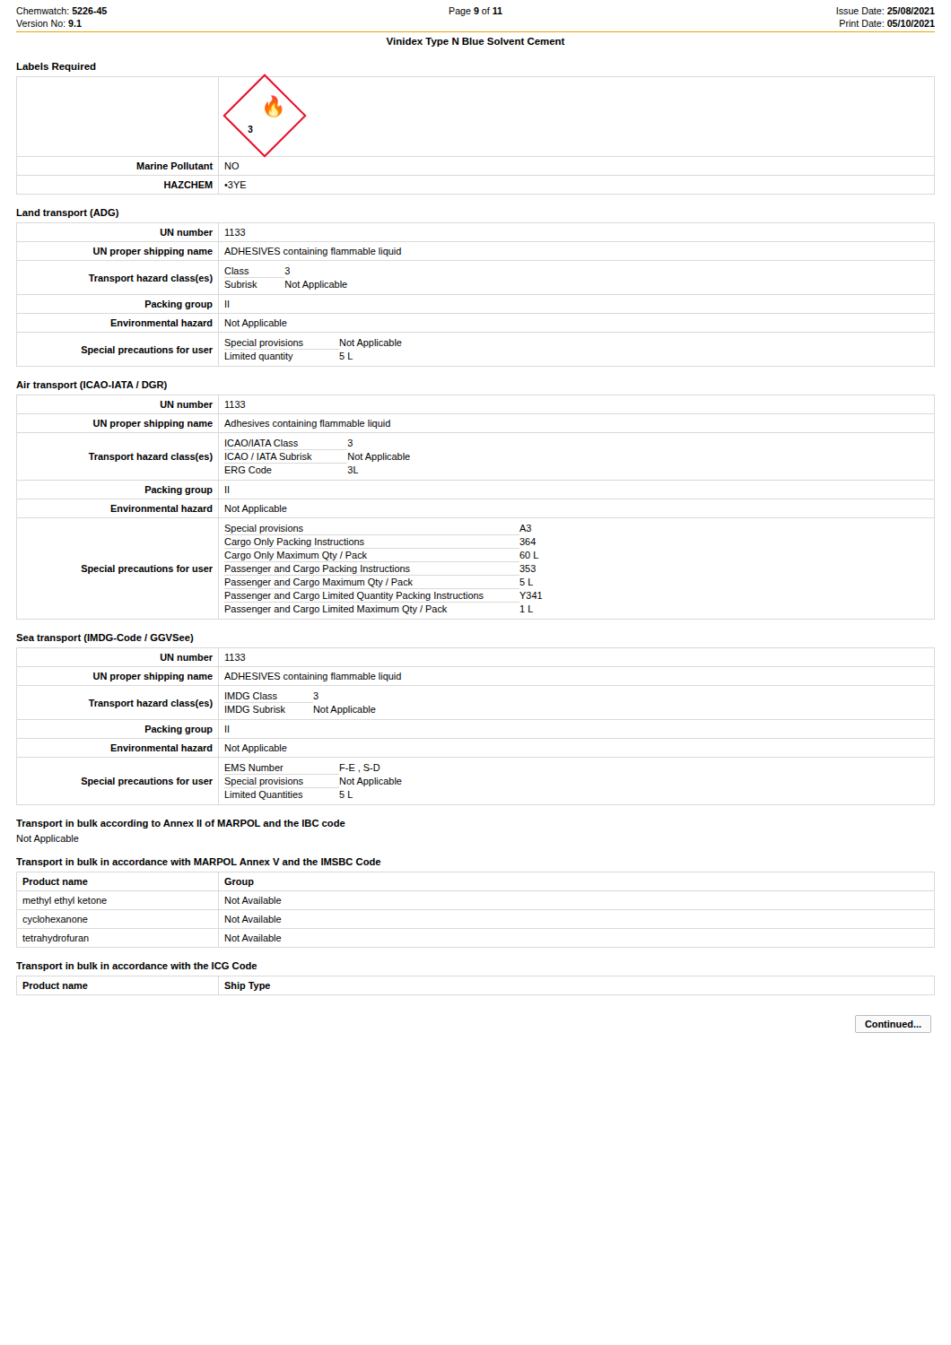Chemwatch: 5226-45
Version No: 9.1
Page 9 of 11
Issue Date: 25/08/2021
Print Date: 05/10/2021
Vinidex Type N Blue Solvent Cement
Labels Required
| | 🔥 3 |
| Marine Pollutant | NO |
| HAZCHEM | •3YE |
Land transport (ADG)
| UN number | 1133 |
| UN proper shipping name | ADHESIVES containing flammable liquid |
| Transport hazard class(es) | / Class / 3 / / Subrisk / Not Applicable / |
| Packing group | II |
| Environmental hazard | Not Applicable |
| Special precautions for user | / Special provisions / Not Applicable / / Limited quantity / 5 L / |
Air transport (ICAO-IATA / DGR)
| UN number | 1133 |
| UN proper shipping name | Adhesives containing flammable liquid |
| Transport hazard class(es) | / ICAO/IATA Class / 3 / / ICAO / IATA Subrisk / Not Applicable / / ERG Code / 3L / |
| Packing group | II |
| Environmental hazard | Not Applicable |
| Special precautions for user | / Special provisions / A3 / / Cargo Only Packing Instructions / 364 / / Cargo Only Maximum Qty / Pack / 60 L / / Passenger and Cargo Packing Instructions / 353 / / Passenger and Cargo Maximum Qty / Pack / 5 L / / Passenger and Cargo Limited Quantity Packing Instructions / Y341 / / Passenger and Cargo Limited Maximum Qty / Pack / 1 L / |
Sea transport (IMDG-Code / GGVSee)
| UN number | 1133 |
| UN proper shipping name | ADHESIVES containing flammable liquid |
| Transport hazard class(es) | / IMDG Class / 3 / / IMDG Subrisk / Not Applicable / |
| Packing group | II |
| Environmental hazard | Not Applicable |
| Special precautions for user | / EMS Number / F-E , S-D / / Special provisions / Not Applicable / / Limited Quantities / 5 L / |
Transport in bulk according to Annex II of MARPOL and the IBC code
Not Applicable
Transport in bulk in accordance with MARPOL Annex V and the IMSBC Code
| Product name | Group |
| --- | --- |
| methyl ethyl ketone | Not Available |
| cyclohexanone | Not Available |
| tetrahydrofuran | Not Available |
Transport in bulk in accordance with the ICG Code
| Product name | Ship Type |
| --- | --- |
Continued...